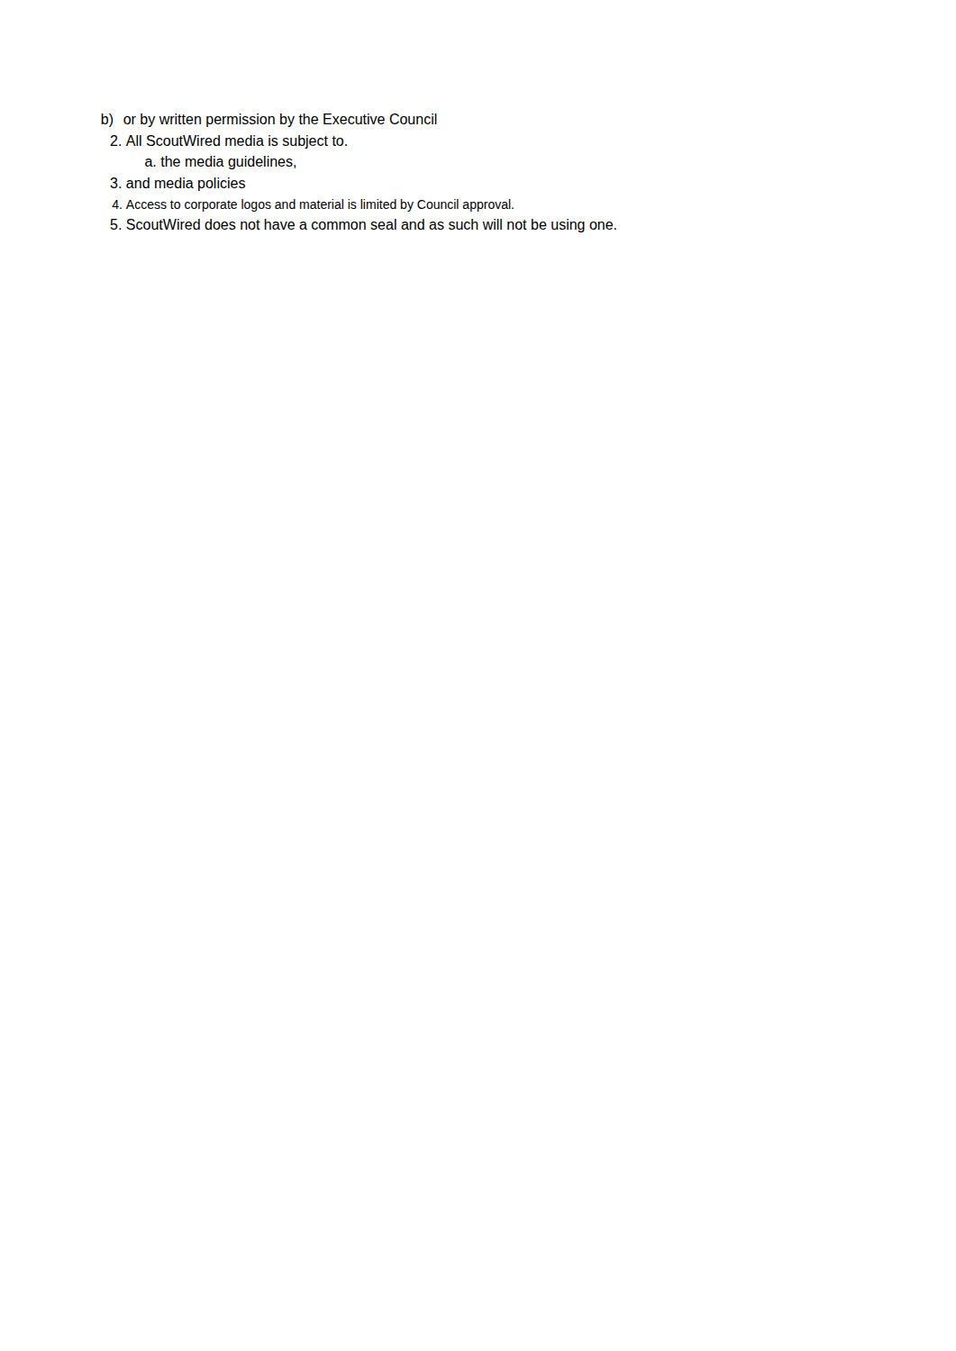b) or by written permission by the Executive Council
All ScoutWired media is subject to.
the media guidelines,
and media policies
Access to corporate logos and material is limited by Council approval.
ScoutWired does not have a common seal and as such will not be using one.